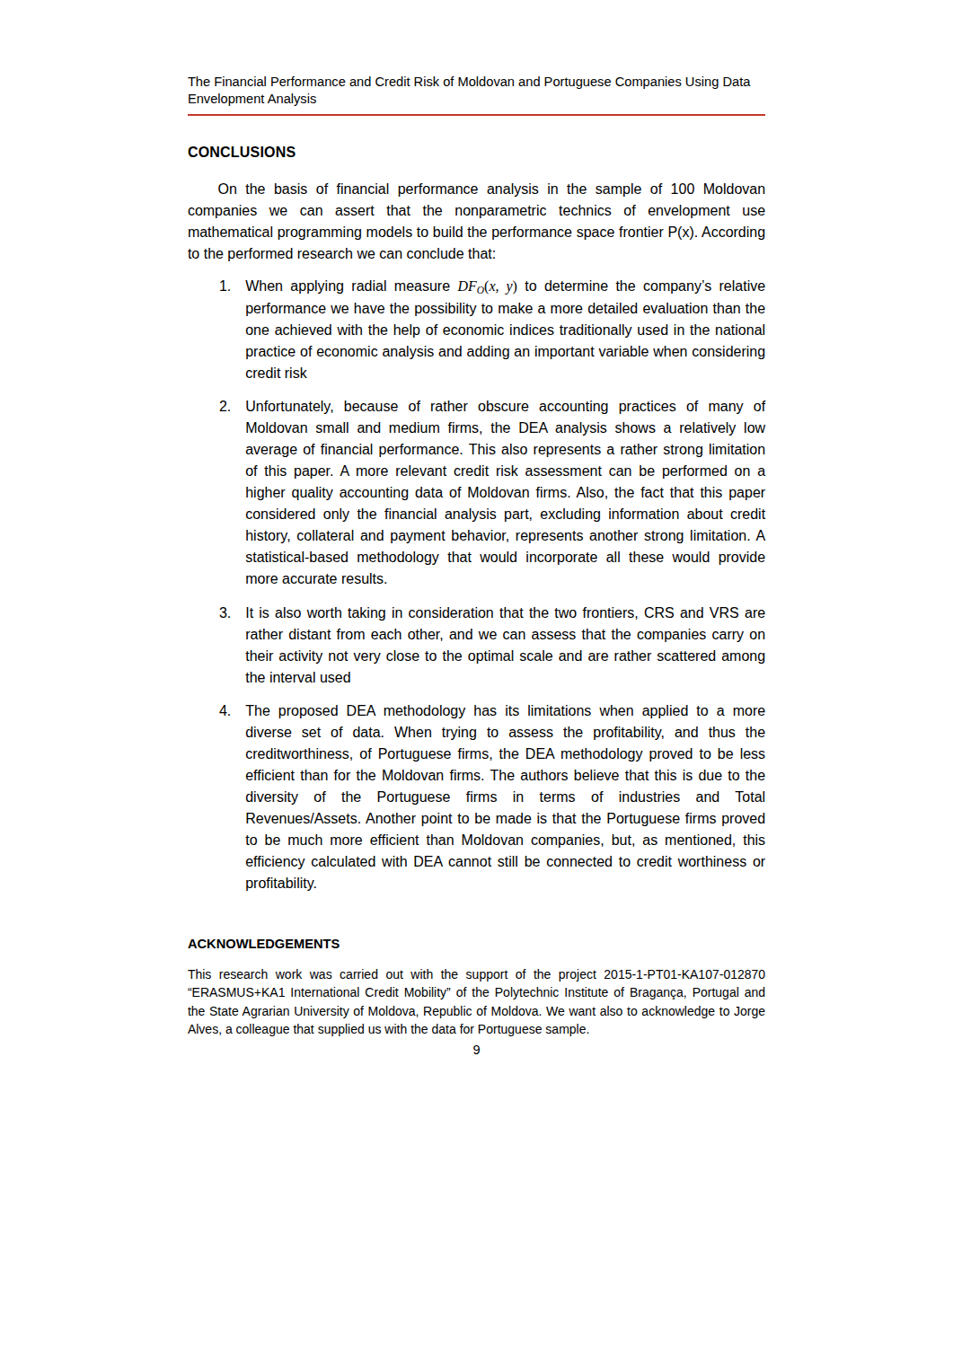The Financial Performance and Credit Risk of Moldovan and Portuguese Companies Using Data Envelopment Analysis
CONCLUSIONS
On the basis of financial performance analysis in the sample of 100 Moldovan companies we can assert that the nonparametric technics of envelopment use mathematical programming models to build the performance space frontier P(x). According to the performed research we can conclude that:
When applying radial measure DFO(x, y) to determine the company’s relative performance we have the possibility to make a more detailed evaluation than the one achieved with the help of economic indices traditionally used in the national practice of economic analysis and adding an important variable when considering credit risk
Unfortunately, because of rather obscure accounting practices of many of Moldovan small and medium firms, the DEA analysis shows a relatively low average of financial performance. This also represents a rather strong limitation of this paper. A more relevant credit risk assessment can be performed on a higher quality accounting data of Moldovan firms. Also, the fact that this paper considered only the financial analysis part, excluding information about credit history, collateral and payment behavior, represents another strong limitation. A statistical-based methodology that would incorporate all these would provide more accurate results.
It is also worth taking in consideration that the two frontiers, CRS and VRS are rather distant from each other, and we can assess that the companies carry on their activity not very close to the optimal scale and are rather scattered among the interval used
The proposed DEA methodology has its limitations when applied to a more diverse set of data. When trying to assess the profitability, and thus the creditworthiness, of Portuguese firms, the DEA methodology proved to be less efficient than for the Moldovan firms. The authors believe that this is due to the diversity of the Portuguese firms in terms of industries and Total Revenues/Assets. Another point to be made is that the Portuguese firms proved to be much more efficient than Moldovan companies, but, as mentioned, this efficiency calculated with DEA cannot still be connected to credit worthiness or profitability.
ACKNOWLEDGEMENTS
This research work was carried out with the support of the project 2015-1-PT01-KA107-012870 “ERASMUS+KA1 International Credit Mobility” of the Polytechnic Institute of Bragança, Portugal and the State Agrarian University of Moldova, Republic of Moldova. We want also to acknowledge to Jorge Alves, a colleague that supplied us with the data for Portuguese sample.
9